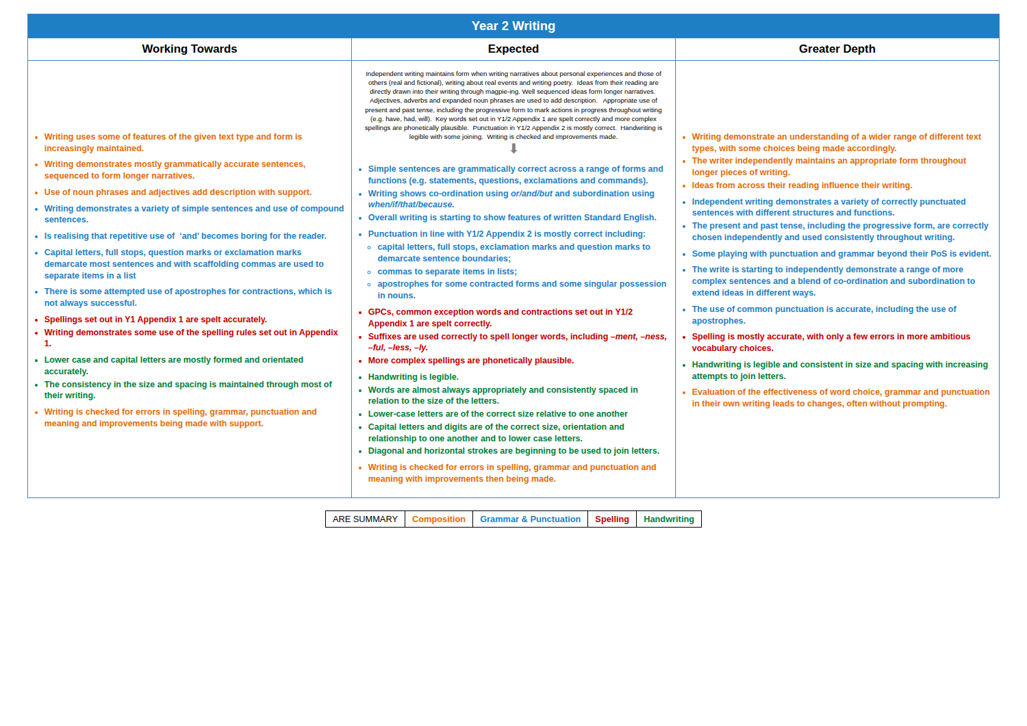| Year 2 Writing |
| Working Towards | Expected | Greater Depth |
| Writing uses some of features of the given text type and form is increasingly maintained. Writing demonstrates mostly grammatically accurate sentences, sequenced to form longer narratives. Use of noun phrases and adjectives add description with support. Writing demonstrates a variety of simple sentences and use of compound sentences. Is realising that repetitive use of ‘and’ becomes boring for the reader. Capital letters, full stops, question marks or exclamation marks demarcate most sentences and with scaffolding commas are used to separate items in a list There is some attempted use of apostrophes for contractions, which is not always successful. Spellings set out in Y1 Appendix 1 are spelt accurately. Writing demonstrates some use of the spelling rules set out in Appendix 1. Lower case and capital letters are mostly formed and orientated accurately. The consistency in the size and spacing is maintained through most of their writing. Writing is checked for errors in spelling, grammar, punctuation and meaning and improvements being made with support. | Independent writing maintains form when writing narratives about personal experiences and those of others (real and fictional), writing about real events and writing poetry. Ideas from their reading are directly drawn into their writing through magpie-ing. Well sequenced ideas form longer narratives. Adjectives, adverbs and expanded noun phrases are used to add description. Appropriate use of present and past tense, including the progressive form to mark actions in progress throughout writing (e.g. have, had, will). Key words set out in Y1/2 Appendix 1 are spelt correctly and more complex spellings are phonetically plausible. Punctuation in Y1/2 Appendix 2 is mostly correct. Handwriting is legible with some joining. Writing is checked and improvements made. ⬇ Simple sentences are grammatically correct across a range of forms and functions (e.g. statements, questions, exclamations and commands). Writing shows co-ordination using or/and/but and subordination using when/if/that/because. Overall writing is starting to show features of written Standard English. Punctuation in line with Y1/2 Appendix 2 is mostly correct including: capital letters, full stops, exclamation marks and question marks to demarcate sentence boundaries; commas to separate items in lists; apostrophes for some contracted forms and some singular possession in nouns. GPCs, common exception words and contractions set out in Y1/2 Appendix 1 are spelt correctly. Suffixes are used correctly to spell longer words, including –ment, –ness, –ful, –less, –ly. More complex spellings are phonetically plausible. Handwriting is legible. Words are almost always appropriately and consistently spaced in relation to the size of the letters. Lower-case letters are of the correct size relative to one another Capital letters and digits are of the correct size, orientation and relationship to one another and to lower case letters. Diagonal and horizontal strokes are beginning to be used to join letters. Writing is checked for errors in spelling, grammar and punctuation and meaning with improvements then being made. | Writing demonstrate an understanding of a wider range of different text types, with some choices being made accordingly. The writer independently maintains an appropriate form throughout longer pieces of writing. Ideas from across their reading influence their writing. Independent writing demonstrates a variety of correctly punctuated sentences with different structures and functions. The present and past tense, including the progressive form, are correctly chosen independently and used consistently throughout writing. Some playing with punctuation and grammar beyond their PoS is evident. The write is starting to independently demonstrate a range of more complex sentences and a blend of co-ordination and subordination to extend ideas in different ways. The use of common punctuation is accurate, including the use of apostrophes. Spelling is mostly accurate, with only a few errors in more ambitious vocabulary choices. Handwriting is legible and consistent in size and spacing with increasing attempts to join letters. Evaluation of the effectiveness of word choice, grammar and punctuation in their own writing leads to changes, often without prompting. |
| ARE SUMMARY | Composition | Grammar & Punctuation | Spelling | Handwriting |